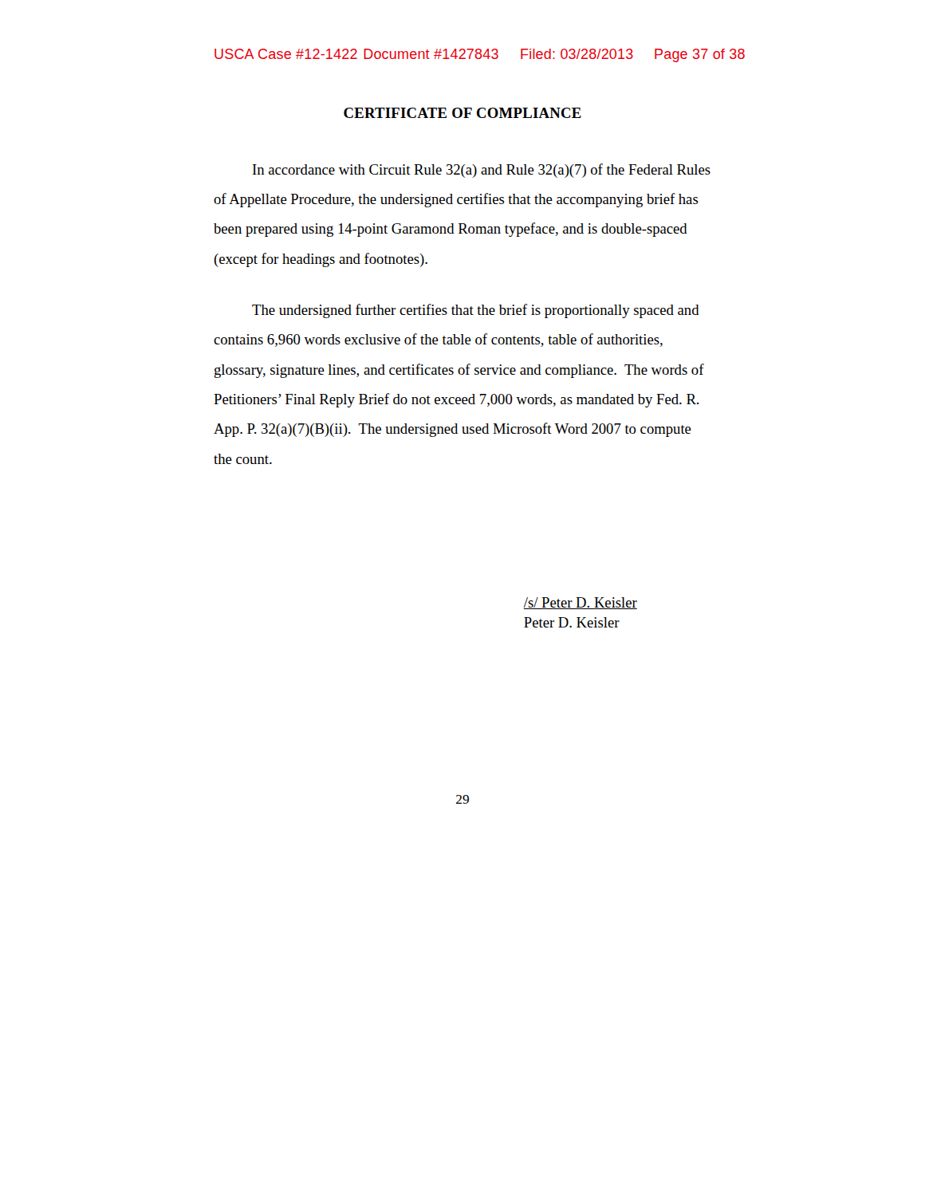USCA Case #12-1422 Document #1427843 Filed: 03/28/2013 Page 37 of 38
CERTIFICATE OF COMPLIANCE
In accordance with Circuit Rule 32(a) and Rule 32(a)(7) of the Federal Rules of Appellate Procedure, the undersigned certifies that the accompanying brief has been prepared using 14-point Garamond Roman typeface, and is double-spaced (except for headings and footnotes).
The undersigned further certifies that the brief is proportionally spaced and contains 6,960 words exclusive of the table of contents, table of authorities, glossary, signature lines, and certificates of service and compliance. The words of Petitioners’ Final Reply Brief do not exceed 7,000 words, as mandated by Fed. R. App. P. 32(a)(7)(B)(ii). The undersigned used Microsoft Word 2007 to compute the count.
/s/ Peter D. Keisler
Peter D. Keisler
29